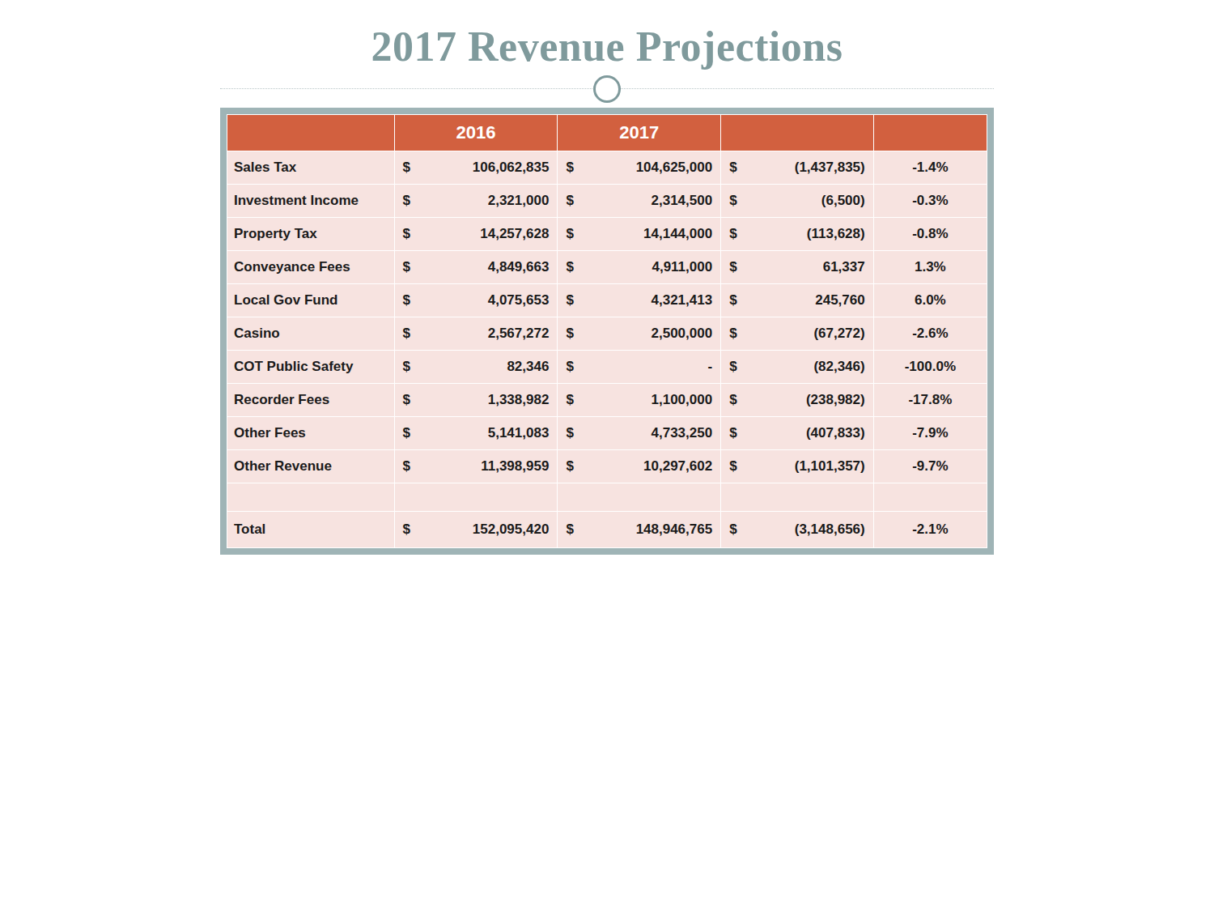2017 Revenue Projections
| | 2016 | 2017 | | |
| --- | --- | --- | --- | --- |
| Sales Tax | $ 106,062,835 | $ 104,625,000 | $ (1,437,835) | -1.4% |
| Investment Income | $ 2,321,000 | $ 2,314,500 | $ (6,500) | -0.3% |
| Property Tax | $ 14,257,628 | $ 14,144,000 | $ (113,628) | -0.8% |
| Conveyance Fees | $ 4,849,663 | $ 4,911,000 | $ 61,337 | 1.3% |
| Local Gov Fund | $ 4,075,653 | $ 4,321,413 | $ 245,760 | 6.0% |
| Casino | $ 2,567,272 | $ 2,500,000 | $ (67,272) | -2.6% |
| COT Public Safety | $ 82,346 | $ - | $ (82,346) | -100.0% |
| Recorder Fees | $ 1,338,982 | $ 1,100,000 | $ (238,982) | -17.8% |
| Other Fees | $ 5,141,083 | $ 4,733,250 | $ (407,833) | -7.9% |
| Other Revenue | $ 11,398,959 | $ 10,297,602 | $ (1,101,357) | -9.7% |
| Total | $ 152,095,420 | $ 148,946,765 | $ (3,148,656) | -2.1% |